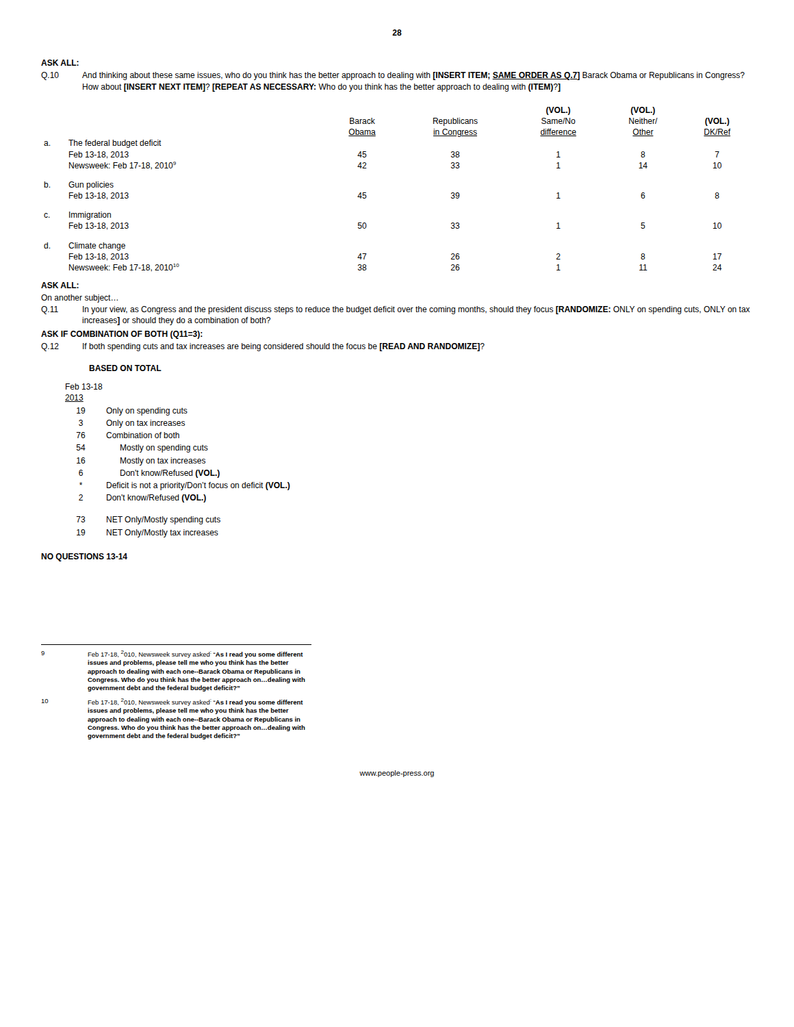28
ASK ALL:
Q.10
And thinking about these same issues, who do you think has the better approach to dealing with [INSERT ITEM; SAME ORDER AS Q.7] Barack Obama or Republicans in Congress? How about [INSERT NEXT ITEM]? [REPEAT AS NECESSARY: Who do you think has the better approach to dealing with (ITEM)?]
| | | | | (VOL.) | (VOL.) | |
| --- | --- | --- | --- | --- | --- | --- |
| | | Barack | Republicans | Same/No | Neither/ | (VOL.) |
| | | Obama | in Congress | difference | Other | DK/Ref |
| a. | The federal budget deficit | | | | | |
| | Feb 13-18, 2013 | 45 | 38 | 1 | 8 | 7 |
| | Newsweek: Feb 17-18, 2010 9 | 42 | 33 | 1 | 14 | 10 |
| b. | Gun policies | | | | | |
| | Feb 13-18, 2013 | 45 | 39 | 1 | 6 | 8 |
| c. | Immigration | | | | | |
| | Feb 13-18, 2013 | 50 | 33 | 1 | 5 | 10 |
| d. | Climate change | | | | | |
| | Feb 13-18, 2013 | 47 | 26 | 2 | 8 | 17 |
| | Newsweek: Feb 17-18, 2010 10 | 38 | 26 | 1 | 11 | 24 |
ASK ALL:
On another subject…
Q.11
In your view, as Congress and the president discuss steps to reduce the budget deficit over the coming months, should they focus [RANDOMIZE: ONLY on spending cuts, ONLY on tax increases] or should they do a combination of both?
ASK IF COMBINATION OF BOTH (Q11=3):
Q.12
If both spending cuts and tax increases are being considered should the focus be [READ AND RANDOMIZE]?
BASED ON TOTAL
Feb 13-18
2013
| 19 | Only on spending cuts |
| 3 | Only on tax increases |
| 76 | Combination of both |
| 54 | Mostly on spending cuts |
| 16 | Mostly on tax increases |
| 6 | Don't know/Refused (VOL.) |
| * | Deficit is not a priority/Don’t focus on deficit (VOL.) |
| 2 | Don't know/Refused (VOL.) |
| 73 | NET Only/Mostly spending cuts |
| 19 | NET Only/Mostly tax increases |
NO QUESTIONS 13-14
9
Feb 17-18, 2010, Newsweek survey asked: “As I read you some different issues and problems, please tell me who you think has the better approach to dealing with each one--Barack Obama or Republicans in Congress. Who do you think has the better approach on…dealing with government debt and the federal budget deficit?”
10
Feb 17-18, 2010, Newsweek survey asked: “As I read you some different issues and problems, please tell me who you think has the better approach to dealing with each one--Barack Obama or Republicans in Congress. Who do you think has the better approach on…dealing with government debt and the federal budget deficit?”
www.people-press.org